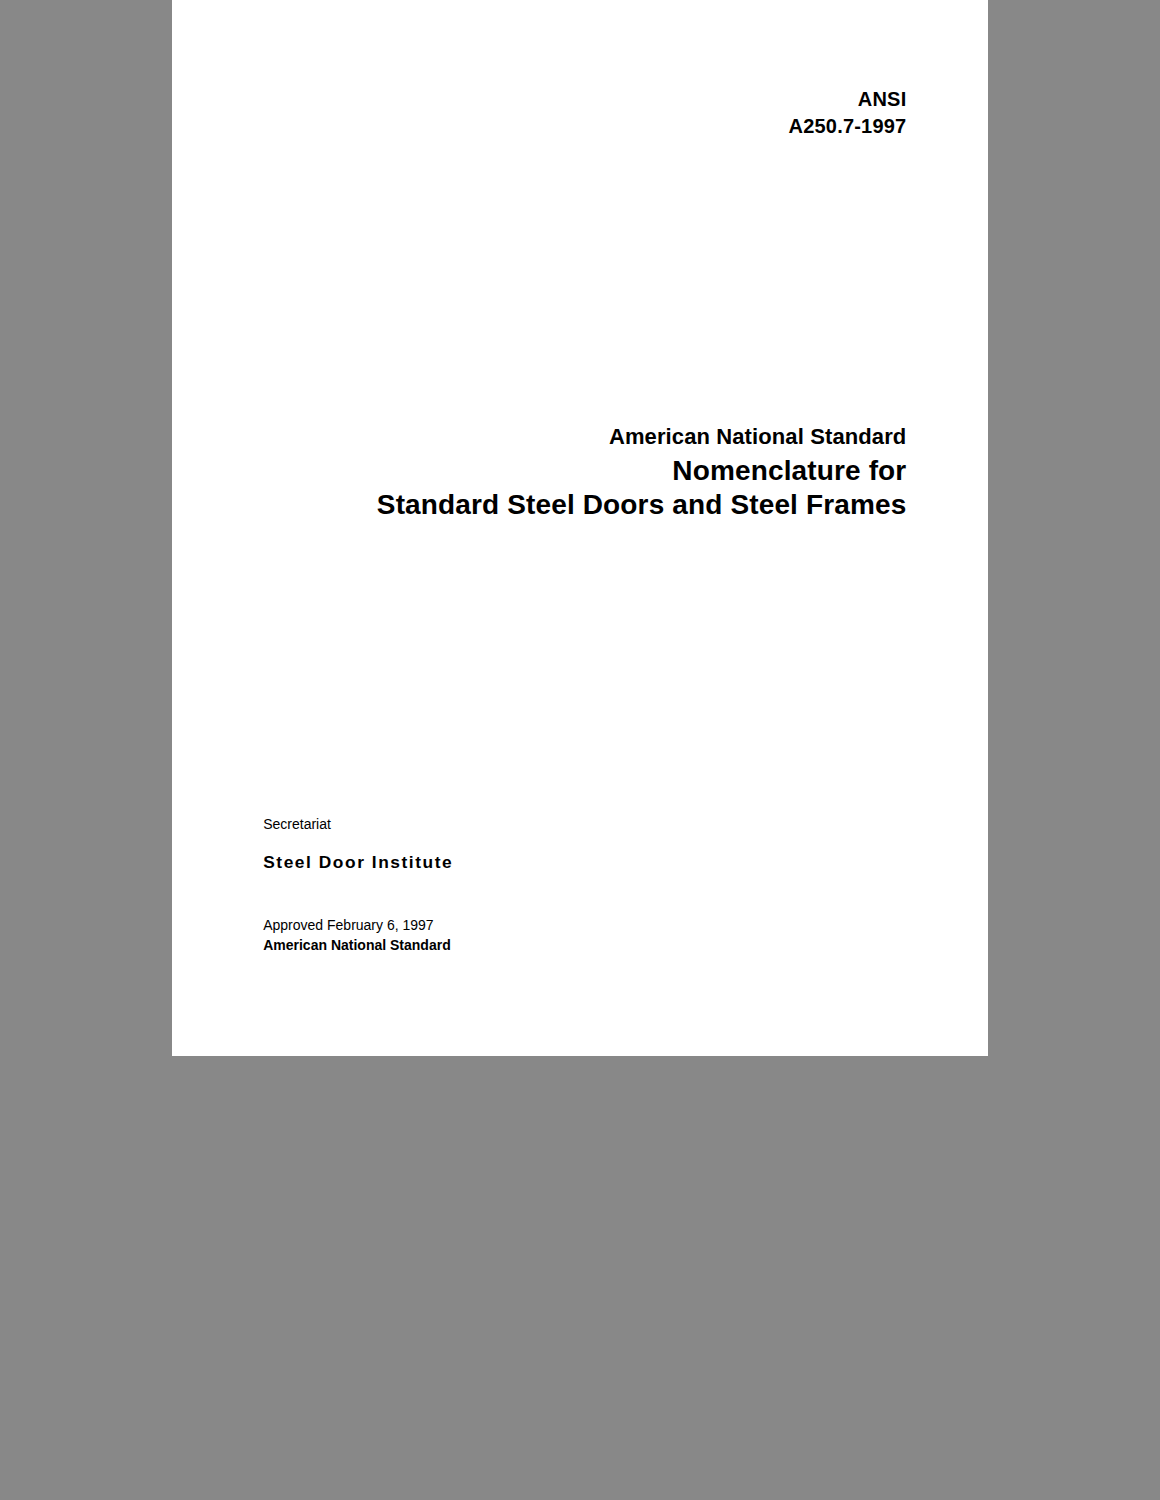ANSI
A250.7-1997
American National Standard
Nomenclature for
Standard Steel Doors and Steel Frames
Secretariat
Steel Door Institute
Approved February 6, 1997
American National Standard